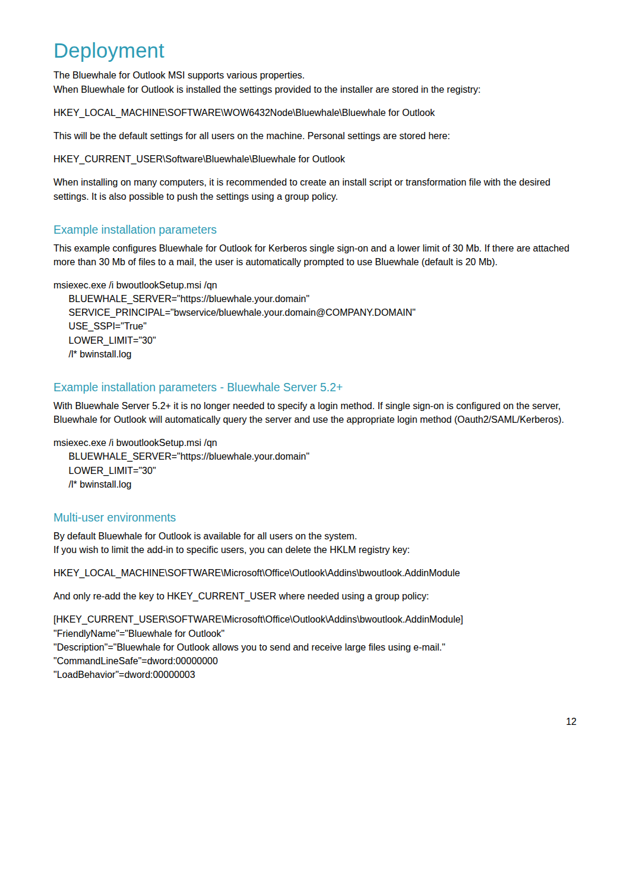Deployment
The Bluewhale for Outlook MSI supports various properties.
When Bluewhale for Outlook is installed the settings provided to the installer are stored in the registry:
HKEY_LOCAL_MACHINE\SOFTWARE\WOW6432Node\Bluewhale\Bluewhale for Outlook
This will be the default settings for all users on the machine. Personal settings are stored here:
HKEY_CURRENT_USER\Software\Bluewhale\Bluewhale for Outlook
When installing on many computers, it is recommended to create an install script or transformation file with the desired settings. It is also possible to push the settings using a group policy.
Example installation parameters
This example configures Bluewhale for Outlook for Kerberos single sign-on and a lower limit of 30 Mb. If there are attached more than 30 Mb of files to a mail, the user is automatically prompted to use Bluewhale (default is 20 Mb).
msiexec.exe /i bwoutlookSetup.msi /qn
BLUEWHALE_SERVER="https://bluewhale.your.domain"
SERVICE_PRINCIPAL="bwservice/bluewhale.your.domain@COMPANY.DOMAIN"
USE_SSPI="True"
LOWER_LIMIT="30"
/l* bwinstall.log
Example installation parameters - Bluewhale Server 5.2+
With Bluewhale Server 5.2+ it is no longer needed to specify a login method. If single sign-on is configured on the server, Bluewhale for Outlook will automatically query the server and use the appropriate login method (Oauth2/SAML/Kerberos).
msiexec.exe /i bwoutlookSetup.msi /qn
BLUEWHALE_SERVER="https://bluewhale.your.domain"
LOWER_LIMIT="30"
/l* bwinstall.log
Multi-user environments
By default Bluewhale for Outlook is available for all users on the system.
If you wish to limit the add-in to specific users, you can delete the HKLM registry key:
HKEY_LOCAL_MACHINE\SOFTWARE\Microsoft\Office\Outlook\Addins\bwoutlook.AddinModule
And only re-add the key to HKEY_CURRENT_USER where needed using a group policy:
[HKEY_CURRENT_USER\SOFTWARE\Microsoft\Office\Outlook\Addins\bwoutlook.AddinModule]
"FriendlyName"="Bluewhale for Outlook"
"Description"="Bluewhale for Outlook allows you to send and receive large files using e-mail."
"CommandLineSafe"=dword:00000000
"LoadBehavior"=dword:00000003
12